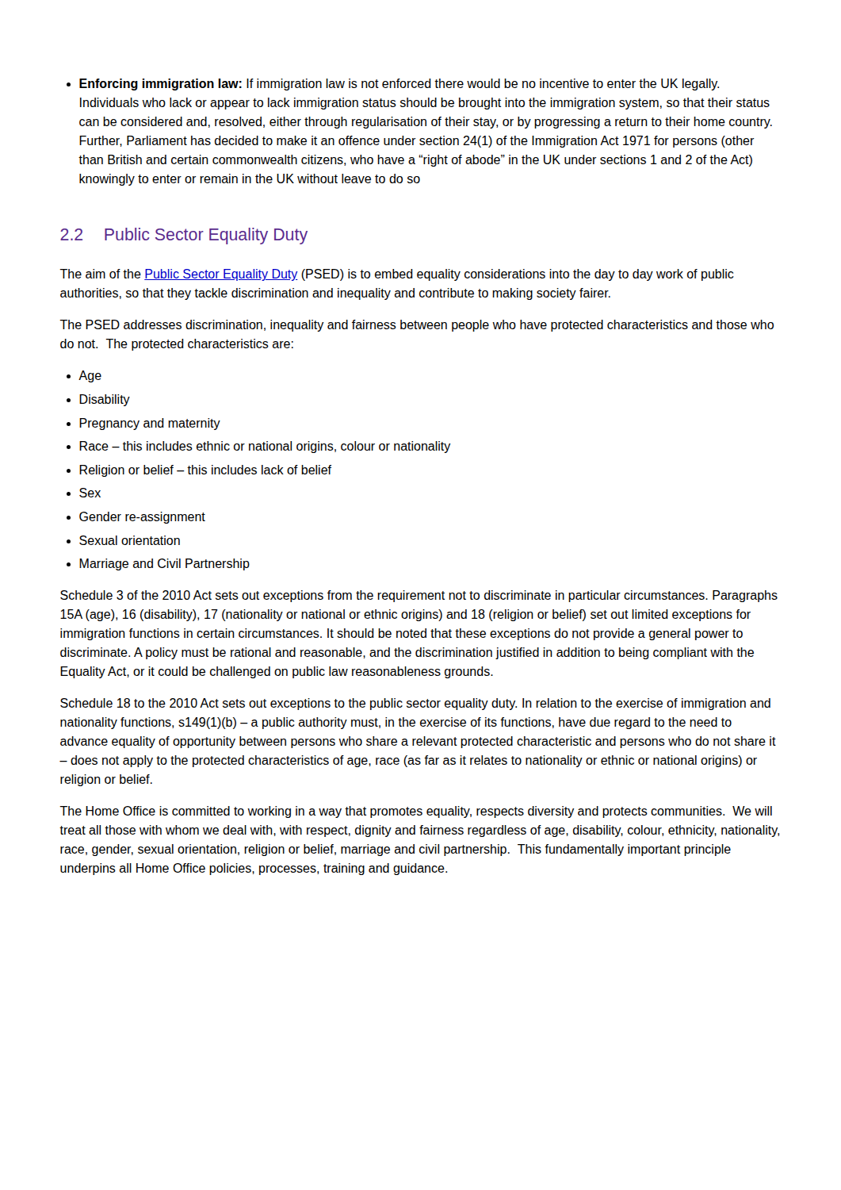Enforcing immigration law: If immigration law is not enforced there would be no incentive to enter the UK legally. Individuals who lack or appear to lack immigration status should be brought into the immigration system, so that their status can be considered and, resolved, either through regularisation of their stay, or by progressing a return to their home country. Further, Parliament has decided to make it an offence under section 24(1) of the Immigration Act 1971 for persons (other than British and certain commonwealth citizens, who have a “right of abode” in the UK under sections 1 and 2 of the Act) knowingly to enter or remain in the UK without leave to do so
2.2 Public Sector Equality Duty
The aim of the Public Sector Equality Duty (PSED) is to embed equality considerations into the day to day work of public authorities, so that they tackle discrimination and inequality and contribute to making society fairer.
The PSED addresses discrimination, inequality and fairness between people who have protected characteristics and those who do not. The protected characteristics are:
Age
Disability
Pregnancy and maternity
Race – this includes ethnic or national origins, colour or nationality
Religion or belief – this includes lack of belief
Sex
Gender re-assignment
Sexual orientation
Marriage and Civil Partnership
Schedule 3 of the 2010 Act sets out exceptions from the requirement not to discriminate in particular circumstances. Paragraphs 15A (age), 16 (disability), 17 (nationality or national or ethnic origins) and 18 (religion or belief) set out limited exceptions for immigration functions in certain circumstances. It should be noted that these exceptions do not provide a general power to discriminate. A policy must be rational and reasonable, and the discrimination justified in addition to being compliant with the Equality Act, or it could be challenged on public law reasonableness grounds.
Schedule 18 to the 2010 Act sets out exceptions to the public sector equality duty. In relation to the exercise of immigration and nationality functions, s149(1)(b) – a public authority must, in the exercise of its functions, have due regard to the need to advance equality of opportunity between persons who share a relevant protected characteristic and persons who do not share it – does not apply to the protected characteristics of age, race (as far as it relates to nationality or ethnic or national origins) or religion or belief.
The Home Office is committed to working in a way that promotes equality, respects diversity and protects communities. We will treat all those with whom we deal with, with respect, dignity and fairness regardless of age, disability, colour, ethnicity, nationality, race, gender, sexual orientation, religion or belief, marriage and civil partnership. This fundamentally important principle underpins all Home Office policies, processes, training and guidance.